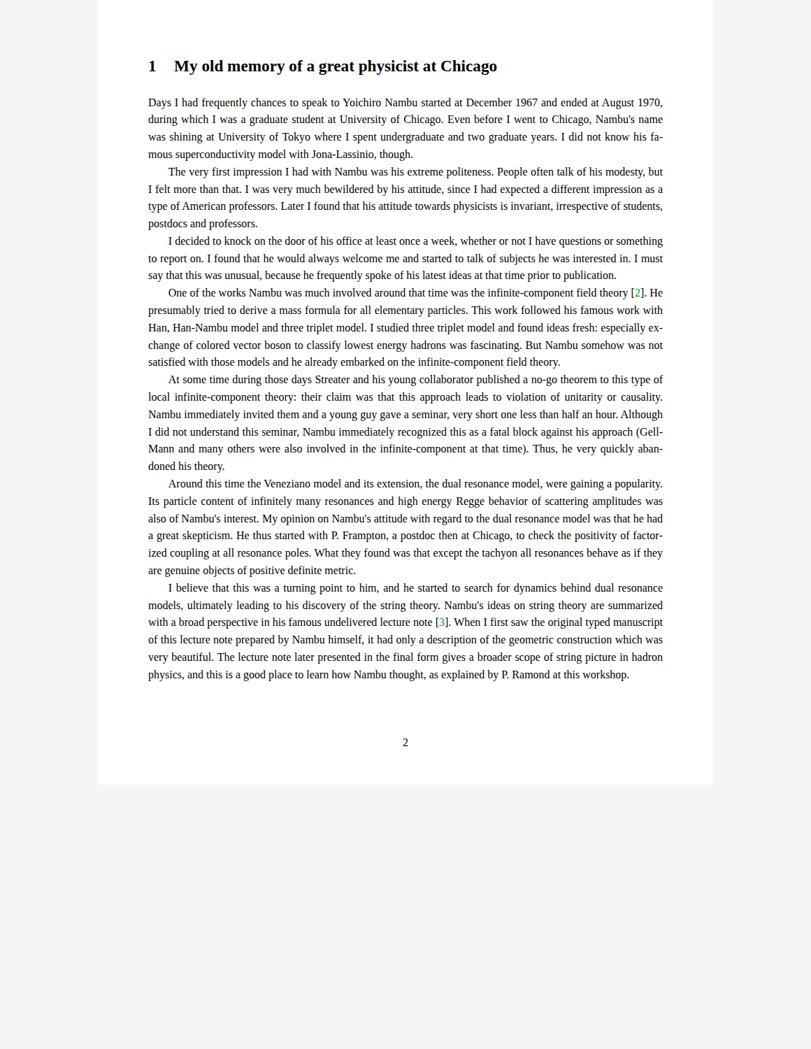1 My old memory of a great physicist at Chicago
Days I had frequently chances to speak to Yoichiro Nambu started at December 1967 and ended at August 1970, during which I was a graduate student at University of Chicago. Even before I went to Chicago, Nambu's name was shining at University of Tokyo where I spent undergraduate and two graduate years. I did not know his famous superconductivity model with Jona-Lassinio, though.
The very first impression I had with Nambu was his extreme politeness. People often talk of his modesty, but I felt more than that. I was very much bewildered by his attitude, since I had expected a different impression as a type of American professors. Later I found that his attitude towards physicists is invariant, irrespective of students, postdocs and professors.
I decided to knock on the door of his office at least once a week, whether or not I have questions or something to report on. I found that he would always welcome me and started to talk of subjects he was interested in. I must say that this was unusual, because he frequently spoke of his latest ideas at that time prior to publication.
One of the works Nambu was much involved around that time was the infinite-component field theory [2]. He presumably tried to derive a mass formula for all elementary particles. This work followed his famous work with Han, Han-Nambu model and three triplet model. I studied three triplet model and found ideas fresh: especially exchange of colored vector boson to classify lowest energy hadrons was fascinating. But Nambu somehow was not satisfied with those models and he already embarked on the infinite-component field theory.
At some time during those days Streater and his young collaborator published a no-go theorem to this type of local infinite-component theory: their claim was that this approach leads to violation of unitarity or causality. Nambu immediately invited them and a young guy gave a seminar, very short one less than half an hour. Although I did not understand this seminar, Nambu immediately recognized this as a fatal block against his approach (Gell-Mann and many others were also involved in the infinite-component at that time). Thus, he very quickly abandoned his theory.
Around this time the Veneziano model and its extension, the dual resonance model, were gaining a popularity. Its particle content of infinitely many resonances and high energy Regge behavior of scattering amplitudes was also of Nambu's interest. My opinion on Nambu's attitude with regard to the dual resonance model was that he had a great skepticism. He thus started with P. Frampton, a postdoc then at Chicago, to check the positivity of factorized coupling at all resonance poles. What they found was that except the tachyon all resonances behave as if they are genuine objects of positive definite metric.
I believe that this was a turning point to him, and he started to search for dynamics behind dual resonance models, ultimately leading to his discovery of the string theory. Nambu's ideas on string theory are summarized with a broad perspective in his famous undelivered lecture note [3]. When I first saw the original typed manuscript of this lecture note prepared by Nambu himself, it had only a description of the geometric construction which was very beautiful. The lecture note later presented in the final form gives a broader scope of string picture in hadron physics, and this is a good place to learn how Nambu thought, as explained by P. Ramond at this workshop.
2